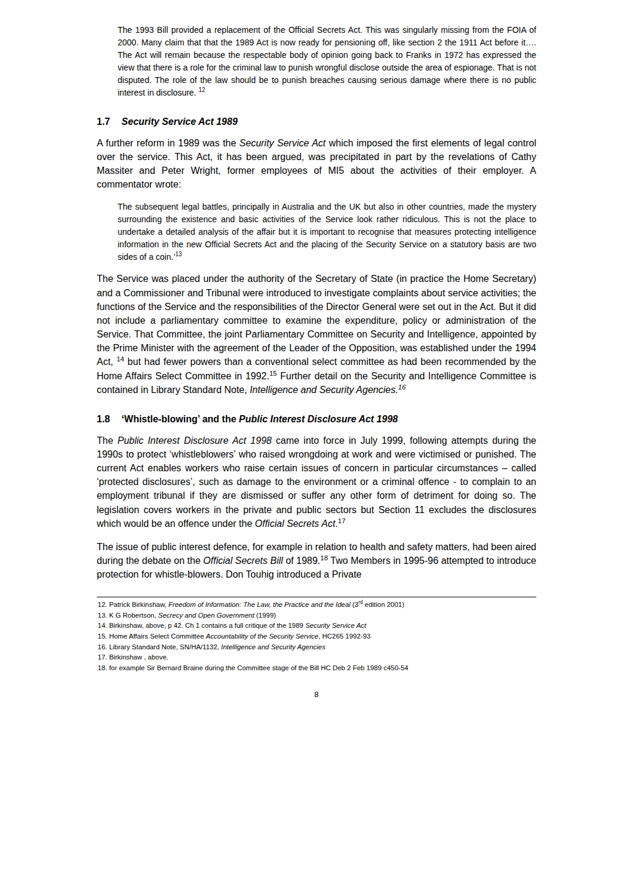The 1993 Bill provided a replacement of the Official Secrets Act. This was singularly missing from the FOIA of 2000. Many claim that that the 1989 Act is now ready for pensioning off, like section 2 the 1911 Act before it…. The Act will remain because the respectable body of opinion going back to Franks in 1972 has expressed the view that there is a role for the criminal law to punish wrongful disclose outside the area of espionage. That is not disputed. The role of the law should be to punish breaches causing serious damage where there is no public interest in disclosure. 12
1.7 Security Service Act 1989
A further reform in 1989 was the Security Service Act which imposed the first elements of legal control over the service. This Act, it has been argued, was precipitated in part by the revelations of Cathy Massiter and Peter Wright, former employees of MI5 about the activities of their employer. A commentator wrote:
The subsequent legal battles, principally in Australia and the UK but also in other countries, made the mystery surrounding the existence and basic activities of the Service look rather ridiculous. This is not the place to undertake a detailed analysis of the affair but it is important to recognise that measures protecting intelligence information in the new Official Secrets Act and the placing of the Security Service on a statutory basis are two sides of a coin.’13
The Service was placed under the authority of the Secretary of State (in practice the Home Secretary) and a Commissioner and Tribunal were introduced to investigate complaints about service activities; the functions of the Service and the responsibilities of the Director General were set out in the Act. But it did not include a parliamentary committee to examine the expenditure, policy or administration of the Service. That Committee, the joint Parliamentary Committee on Security and Intelligence, appointed by the Prime Minister with the agreement of the Leader of the Opposition, was established under the 1994 Act, 14 but had fewer powers than a conventional select committee as had been recommended by the Home Affairs Select Committee in 1992.15 Further detail on the Security and Intelligence Committee is contained in Library Standard Note, Intelligence and Security Agencies.16
1.8‘Whistle-blowing’ and the Public Interest Disclosure Act 1998
The Public Interest Disclosure Act 1998 came into force in July 1999, following attempts during the 1990s to protect ‘whistleblowers’ who raised wrongdoing at work and were victimised or punished. The current Act enables workers who raise certain issues of concern in particular circumstances – called ‘protected disclosures’, such as damage to the environment or a criminal offence - to complain to an employment tribunal if they are dismissed or suffer any other form of detriment for doing so. The legislation covers workers in the private and public sectors but Section 11 excludes the disclosures which would be an offence under the Official Secrets Act.17
The issue of public interest defence, for example in relation to health and safety matters, had been aired during the debate on the Official Secrets Bill of 1989.18 Two Members in 1995-96 attempted to introduce protection for whistle-blowers. Don Touhig introduced a Private
Patrick Birkinshaw, Freedom of Information: The Law, the Practice and the Ideal (3rd edition 2001)
K G Robertson, Secrecy and Open Government (1999)
Birkinshaw, above, p 42. Ch 1 contains a full critique of the 1989 Security Service Act
Home Affairs Select Committee Accountability of the Security Service, HC265 1992-93
Library Standard Note, SN/HA/1132, Intelligence and Security Agencies
Birkinshaw , above.
for example Sir Bernard Braine during the Committee stage of the Bill HC Deb 2 Feb 1989 c450-54
8